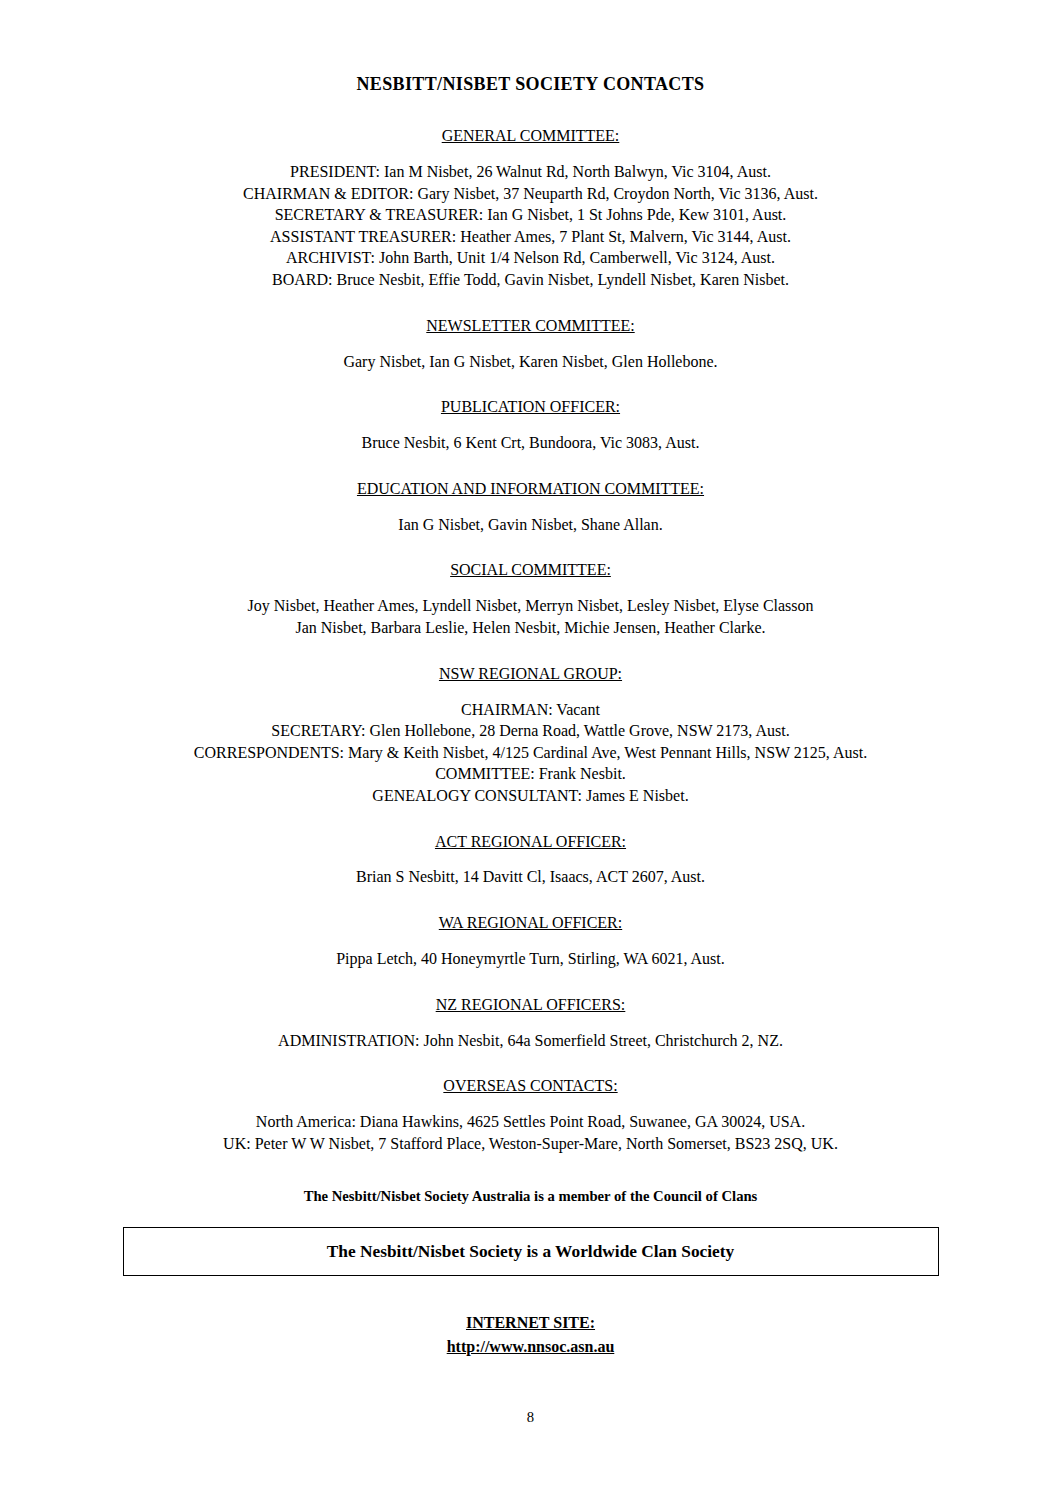NESBITT/NISBET SOCIETY CONTACTS
GENERAL COMMITTEE:
PRESIDENT: Ian M Nisbet, 26 Walnut Rd, North Balwyn, Vic 3104, Aust.
CHAIRMAN & EDITOR: Gary Nisbet, 37 Neuparth Rd, Croydon North, Vic 3136, Aust.
SECRETARY & TREASURER: Ian G Nisbet, 1 St Johns Pde, Kew 3101, Aust.
ASSISTANT TREASURER: Heather Ames, 7 Plant St, Malvern, Vic 3144, Aust.
ARCHIVIST: John Barth, Unit 1/4 Nelson Rd, Camberwell, Vic 3124, Aust.
BOARD: Bruce Nesbit, Effie Todd, Gavin Nisbet, Lyndell Nisbet, Karen Nisbet.
NEWSLETTER COMMITTEE:
Gary Nisbet, Ian G Nisbet, Karen Nisbet, Glen Hollebone.
PUBLICATION OFFICER:
Bruce Nesbit, 6 Kent Crt, Bundoora, Vic 3083, Aust.
EDUCATION AND INFORMATION COMMITTEE:
Ian G Nisbet, Gavin Nisbet, Shane Allan.
SOCIAL COMMITTEE:
Joy Nisbet, Heather Ames, Lyndell Nisbet, Merryn Nisbet, Lesley Nisbet, Elyse Classon
Jan Nisbet, Barbara Leslie, Helen Nesbit, Michie Jensen, Heather Clarke.
NSW REGIONAL GROUP:
CHAIRMAN: Vacant
SECRETARY: Glen Hollebone, 28 Derna Road, Wattle Grove, NSW 2173, Aust.
CORRESPONDENTS: Mary & Keith Nisbet, 4/125 Cardinal Ave, West Pennant Hills, NSW 2125, Aust.
COMMITTEE: Frank Nesbit.
GENEALOGY CONSULTANT: James E Nisbet.
ACT REGIONAL OFFICER:
Brian S Nesbitt, 14 Davitt Cl, Isaacs, ACT 2607, Aust.
WA REGIONAL OFFICER:
Pippa Letch, 40 Honeymyrtle Turn, Stirling, WA 6021, Aust.
NZ REGIONAL OFFICERS:
ADMINISTRATION: John Nesbit, 64a Somerfield Street, Christchurch 2, NZ.
OVERSEAS CONTACTS:
North America: Diana Hawkins, 4625 Settles Point Road, Suwanee, GA 30024, USA.
UK: Peter W W Nisbet, 7 Stafford Place, Weston-Super-Mare, North Somerset, BS23 2SQ, UK.
The Nesbitt/Nisbet Society Australia is a member of the Council of Clans
The Nesbitt/Nisbet Society is a Worldwide Clan Society
INTERNET SITE: http://www.nnsoc.asn.au
8